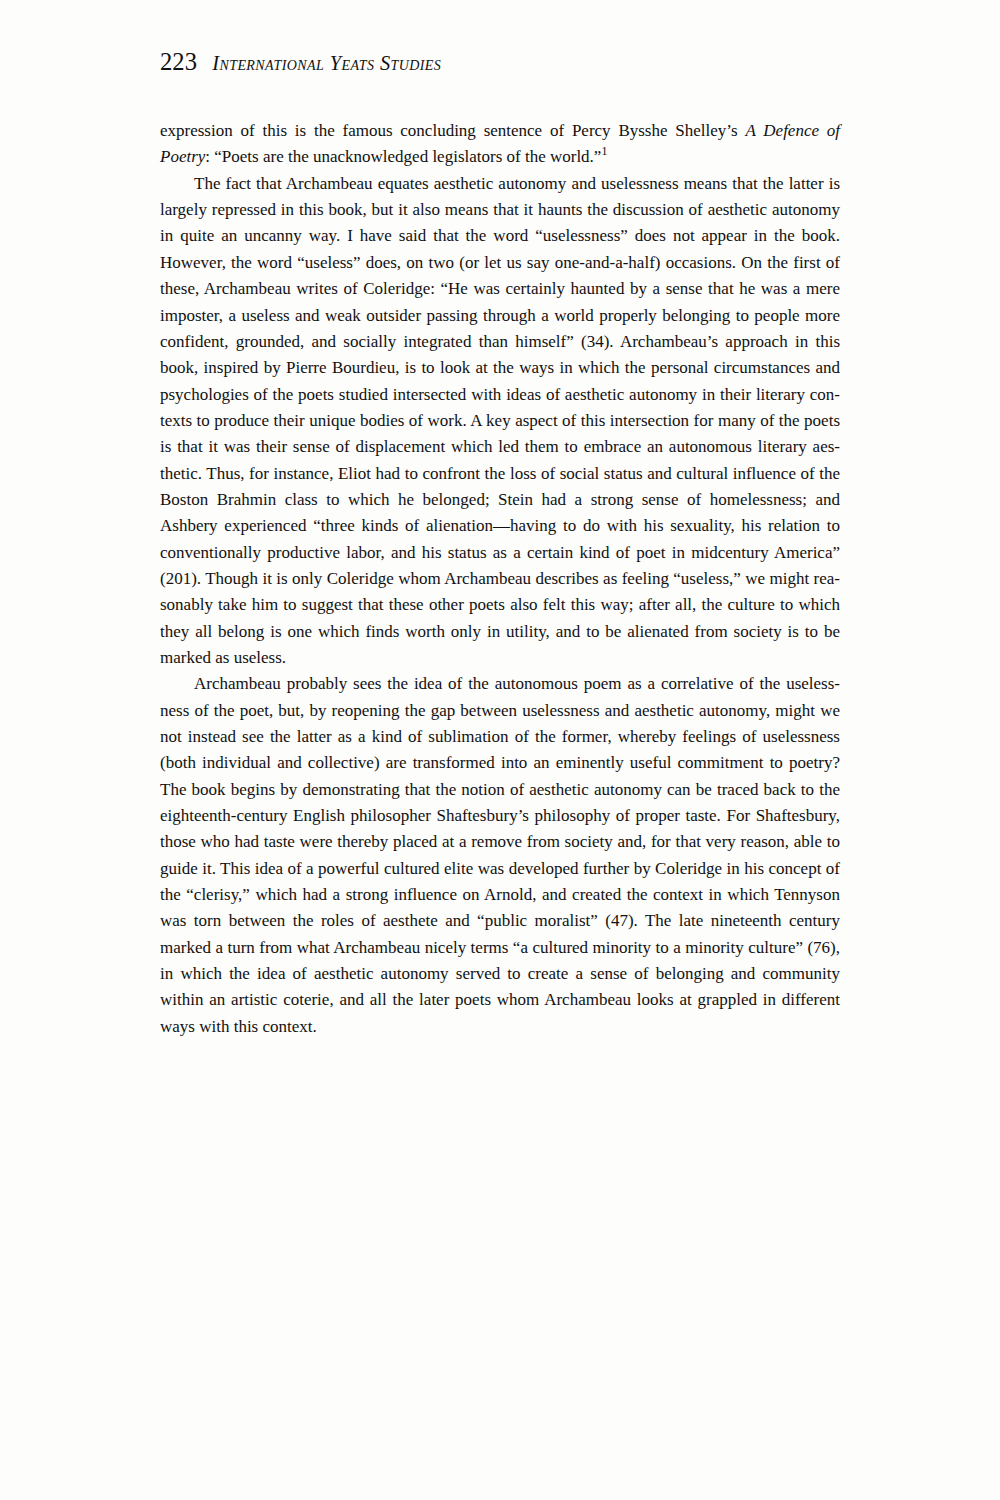223 International Yeats Studies
expression of this is the famous concluding sentence of Percy Bysshe Shelley’s A Defence of Poetry: “Poets are the unacknowledged legislators of the world.”1
The fact that Archambeau equates aesthetic autonomy and uselessness means that the latter is largely repressed in this book, but it also means that it haunts the discussion of aesthetic autonomy in quite an uncanny way. I have said that the word “uselessness” does not appear in the book. However, the word “useless” does, on two (or let us say one-and-a-half) occasions. On the first of these, Archambeau writes of Coleridge: “He was certainly haunted by a sense that he was a mere imposter, a useless and weak outsider passing through a world properly belonging to people more confident, grounded, and socially integrated than himself” (34). Archambeau’s approach in this book, inspired by Pierre Bourdieu, is to look at the ways in which the personal circumstances and psychologies of the poets studied intersected with ideas of aesthetic autonomy in their literary contexts to produce their unique bodies of work. A key aspect of this intersection for many of the poets is that it was their sense of displacement which led them to embrace an autonomous literary aesthetic. Thus, for instance, Eliot had to confront the loss of social status and cultural influence of the Boston Brahmin class to which he belonged; Stein had a strong sense of homelessness; and Ashbery experienced “three kinds of alienation—having to do with his sexuality, his relation to conventionally productive labor, and his status as a certain kind of poet in midcentury America” (201). Though it is only Coleridge whom Archambeau describes as feeling “useless,” we might reasonably take him to suggest that these other poets also felt this way; after all, the culture to which they all belong is one which finds worth only in utility, and to be alienated from society is to be marked as useless.
Archambeau probably sees the idea of the autonomous poem as a correlative of the uselessness of the poet, but, by reopening the gap between uselessness and aesthetic autonomy, might we not instead see the latter as a kind of sublimation of the former, whereby feelings of uselessness (both individual and collective) are transformed into an eminently useful commitment to poetry? The book begins by demonstrating that the notion of aesthetic autonomy can be traced back to the eighteenth-century English philosopher Shaftesbury’s philosophy of proper taste. For Shaftesbury, those who had taste were thereby placed at a remove from society and, for that very reason, able to guide it. This idea of a powerful cultured elite was developed further by Coleridge in his concept of the “clerisy,” which had a strong influence on Arnold, and created the context in which Tennyson was torn between the roles of aesthete and “public moralist” (47). The late nineteenth century marked a turn from what Archambeau nicely terms “a cultured minority to a minority culture” (76), in which the idea of aesthetic autonomy served to create a sense of belonging and community within an artistic coterie, and all the later poets whom Archambeau looks at grappled in different ways with this context.